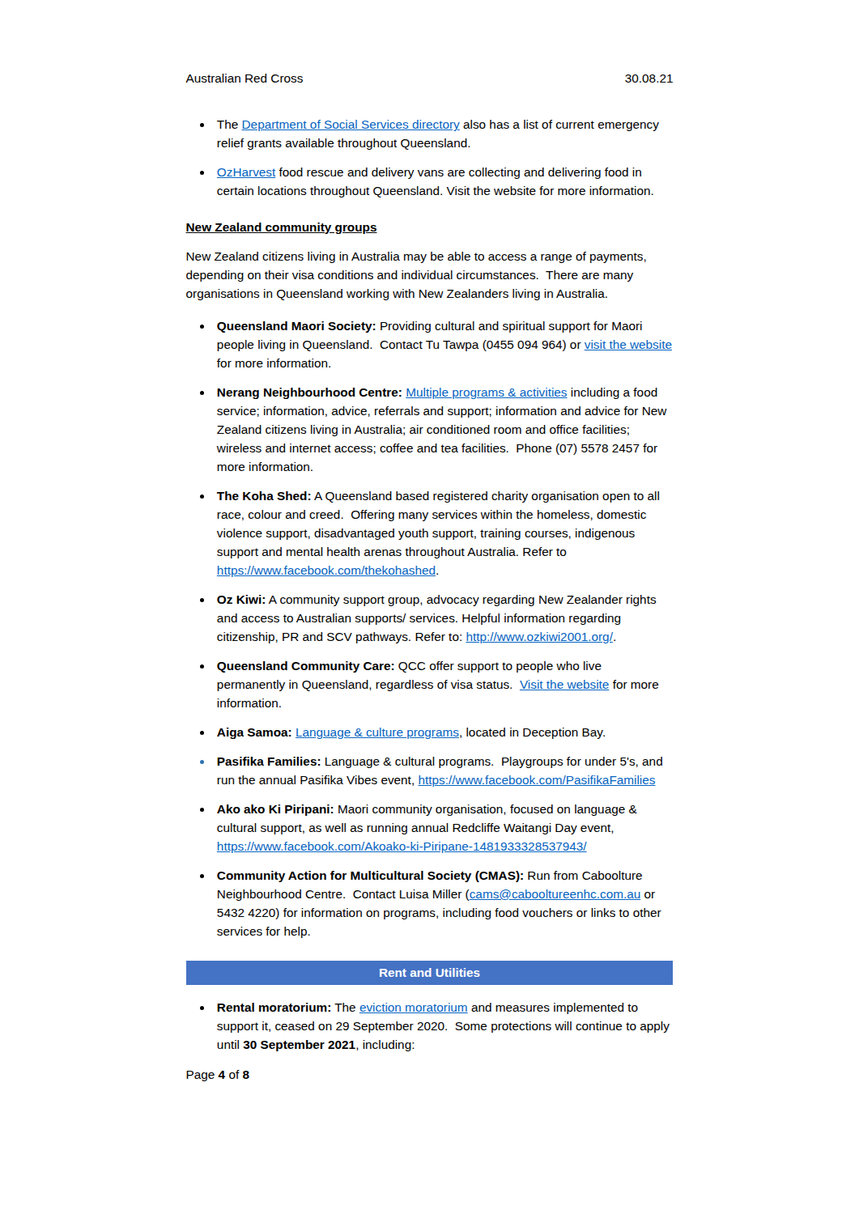Australian Red Cross 30.08.21
The Department of Social Services directory also has a list of current emergency relief grants available throughout Queensland.
OzHarvest food rescue and delivery vans are collecting and delivering food in certain locations throughout Queensland. Visit the website for more information.
New Zealand community groups
New Zealand citizens living in Australia may be able to access a range of payments, depending on their visa conditions and individual circumstances. There are many organisations in Queensland working with New Zealanders living in Australia.
Queensland Maori Society: Providing cultural and spiritual support for Maori people living in Queensland. Contact Tu Tawpa (0455 094 964) or visit the website for more information.
Nerang Neighbourhood Centre: Multiple programs & activities including a food service; information, advice, referrals and support; information and advice for New Zealand citizens living in Australia; air conditioned room and office facilities; wireless and internet access; coffee and tea facilities. Phone (07) 5578 2457 for more information.
The Koha Shed: A Queensland based registered charity organisation open to all race, colour and creed. Offering many services within the homeless, domestic violence support, disadvantaged youth support, training courses, indigenous support and mental health arenas throughout Australia. Refer to https://www.facebook.com/thekohashed.
Oz Kiwi: A community support group, advocacy regarding New Zealander rights and access to Australian supports/ services. Helpful information regarding citizenship, PR and SCV pathways. Refer to: http://www.ozkiwi2001.org/.
Queensland Community Care: QCC offer support to people who live permanently in Queensland, regardless of visa status. Visit the website for more information.
Aiga Samoa: Language & culture programs, located in Deception Bay.
Pasifika Families: Language & cultural programs. Playgroups for under 5's, and run the annual Pasifika Vibes event, https://www.facebook.com/PasifikaFamilies
Ako ako Ki Piripani: Maori community organisation, focused on language & cultural support, as well as running annual Redcliffe Waitangi Day event, https://www.facebook.com/Akoako-ki-Piripane-1481933328537943/
Community Action for Multicultural Society (CMAS): Run from Caboolture Neighbourhood Centre. Contact Luisa Miller (cams@cabooltureenhc.com.au or 5432 4220) for information on programs, including food vouchers or links to other services for help.
Rent and Utilities
Rental moratorium: The eviction moratorium and measures implemented to support it, ceased on 29 September 2020. Some protections will continue to apply until 30 September 2021, including:
Page 4 of 8